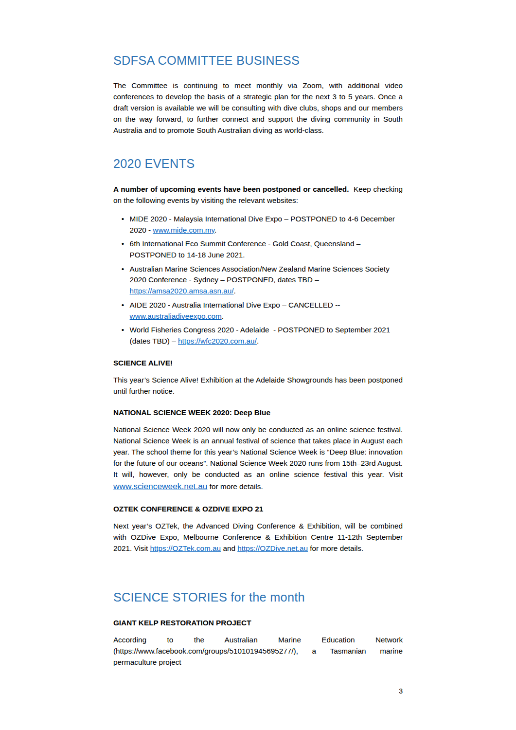SDFSA COMMITTEE BUSINESS
The Committee is continuing to meet monthly via Zoom, with additional video conferences to develop the basis of a strategic plan for the next 3 to 5 years. Once a draft version is available we will be consulting with dive clubs, shops and our members on the way forward, to further connect and support the diving community in South Australia and to promote South Australian diving as world-class.
2020 EVENTS
A number of upcoming events have been postponed or cancelled. Keep checking on the following events by visiting the relevant websites:
MIDE 2020 - Malaysia International Dive Expo – POSTPONED to 4-6 December 2020 - www.mide.com.my.
6th International Eco Summit Conference - Gold Coast, Queensland – POSTPONED to 14-18 June 2021.
Australian Marine Sciences Association/New Zealand Marine Sciences Society 2020 Conference - Sydney – POSTPONED, dates TBD – https://amsa2020.amsa.asn.au/.
AIDE 2020 - Australia International Dive Expo – CANCELLED --www.australiadiveexpo.com.
World Fisheries Congress 2020 - Adelaide - POSTPONED to September 2021 (dates TBD) – https://wfc2020.com.au/.
SCIENCE ALIVE!
This year’s Science Alive! Exhibition at the Adelaide Showgrounds has been postponed until further notice.
NATIONAL SCIENCE WEEK 2020: Deep Blue
National Science Week 2020 will now only be conducted as an online science festival. National Science Week is an annual festival of science that takes place in August each year. The school theme for this year’s National Science Week is “Deep Blue: innovation for the future of our oceans”. National Science Week 2020 runs from 15th–23rd August. It will, however, only be conducted as an online science festival this year. Visit www.scienceweek.net.au for more details.
OZTEK CONFERENCE & OZDIVE EXPO 21
Next year’s OZTek, the Advanced Diving Conference & Exhibition, will be combined with OZDive Expo, Melbourne Conference & Exhibition Centre 11-12th September 2021. Visit https://OZTek.com.au and https://OZDive.net.au for more details.
SCIENCE STORIES for the month
GIANT KELP RESTORATION PROJECT
According to the Australian Marine Education Network (https://www.facebook.com/groups/510101945695277/), a Tasmanian marine permaculture project
3